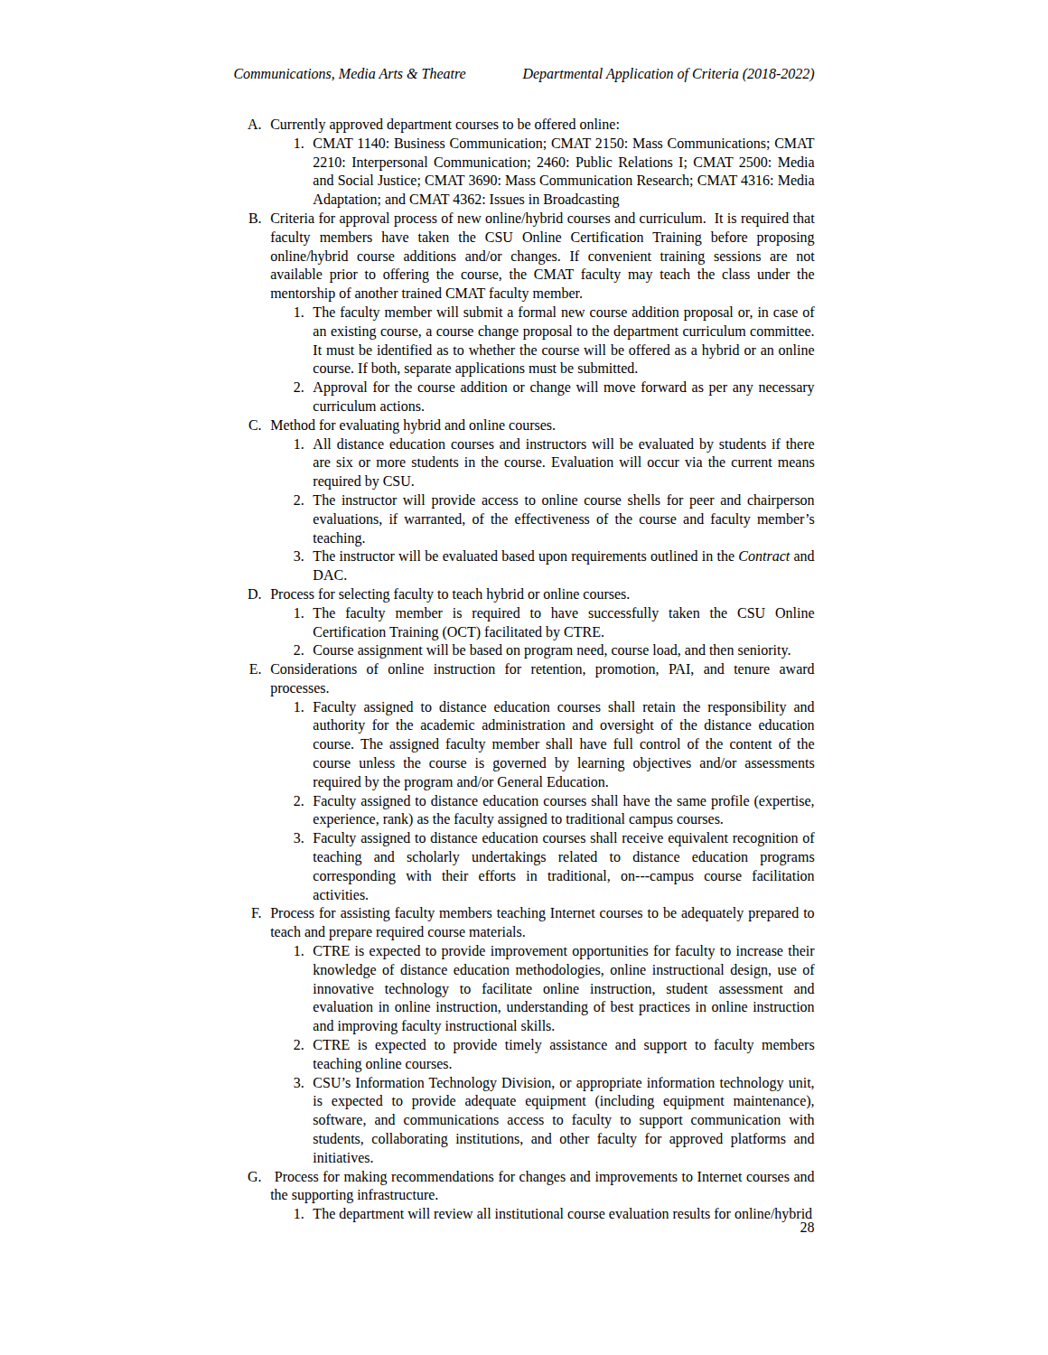Communications, Media Arts & Theatre Departmental Application of Criteria (2018-2022)
Currently approved department courses to be offered online:
CMAT 1140: Business Communication; CMAT 2150: Mass Communications; CMAT 2210: Interpersonal Communication; 2460: Public Relations I; CMAT 2500: Media and Social Justice; CMAT 3690: Mass Communication Research; CMAT 4316: Media Adaptation; and CMAT 4362: Issues in Broadcasting
Criteria for approval process of new online/hybrid courses and curriculum. It is required that faculty members have taken the CSU Online Certification Training before proposing online/hybrid course additions and/or changes. If convenient training sessions are not available prior to offering the course, the CMAT faculty may teach the class under the mentorship of another trained CMAT faculty member.
The faculty member will submit a formal new course addition proposal or, in case of an existing course, a course change proposal to the department curriculum committee. It must be identified as to whether the course will be offered as a hybrid or an online course. If both, separate applications must be submitted.
Approval for the course addition or change will move forward as per any necessary curriculum actions.
Method for evaluating hybrid and online courses.
All distance education courses and instructors will be evaluated by students if there are six or more students in the course. Evaluation will occur via the current means required by CSU.
The instructor will provide access to online course shells for peer and chairperson evaluations, if warranted, of the effectiveness of the course and faculty member’s teaching.
The instructor will be evaluated based upon requirements outlined in the Contract and DAC.
Process for selecting faculty to teach hybrid or online courses.
The faculty member is required to have successfully taken the CSU Online Certification Training (OCT) facilitated by CTRE.
Course assignment will be based on program need, course load, and then seniority.
Considerations of online instruction for retention, promotion, PAI, and tenure award processes.
Faculty assigned to distance education courses shall retain the responsibility and authority for the academic administration and oversight of the distance education course. The assigned faculty member shall have full control of the content of the course unless the course is governed by learning objectives and/or assessments required by the program and/or General Education.
Faculty assigned to distance education courses shall have the same profile (expertise, experience, rank) as the faculty assigned to traditional campus courses.
Faculty assigned to distance education courses shall receive equivalent recognition of teaching and scholarly undertakings related to distance education programs corresponding with their efforts in traditional, on---campus course facilitation activities.
Process for assisting faculty members teaching Internet courses to be adequately prepared to teach and prepare required course materials.
CTRE is expected to provide improvement opportunities for faculty to increase their knowledge of distance education methodologies, online instructional design, use of innovative technology to facilitate online instruction, student assessment and evaluation in online instruction, understanding of best practices in online instruction and improving faculty instructional skills.
CTRE is expected to provide timely assistance and support to faculty members teaching online courses.
CSU’s Information Technology Division, or appropriate information technology unit, is expected to provide adequate equipment (including equipment maintenance), software, and communications access to faculty to support communication with students, collaborating institutions, and other faculty for approved platforms and initiatives.
Process for making recommendations for changes and improvements to Internet courses and the supporting infrastructure.
The department will review all institutional course evaluation results for online/hybrid
28